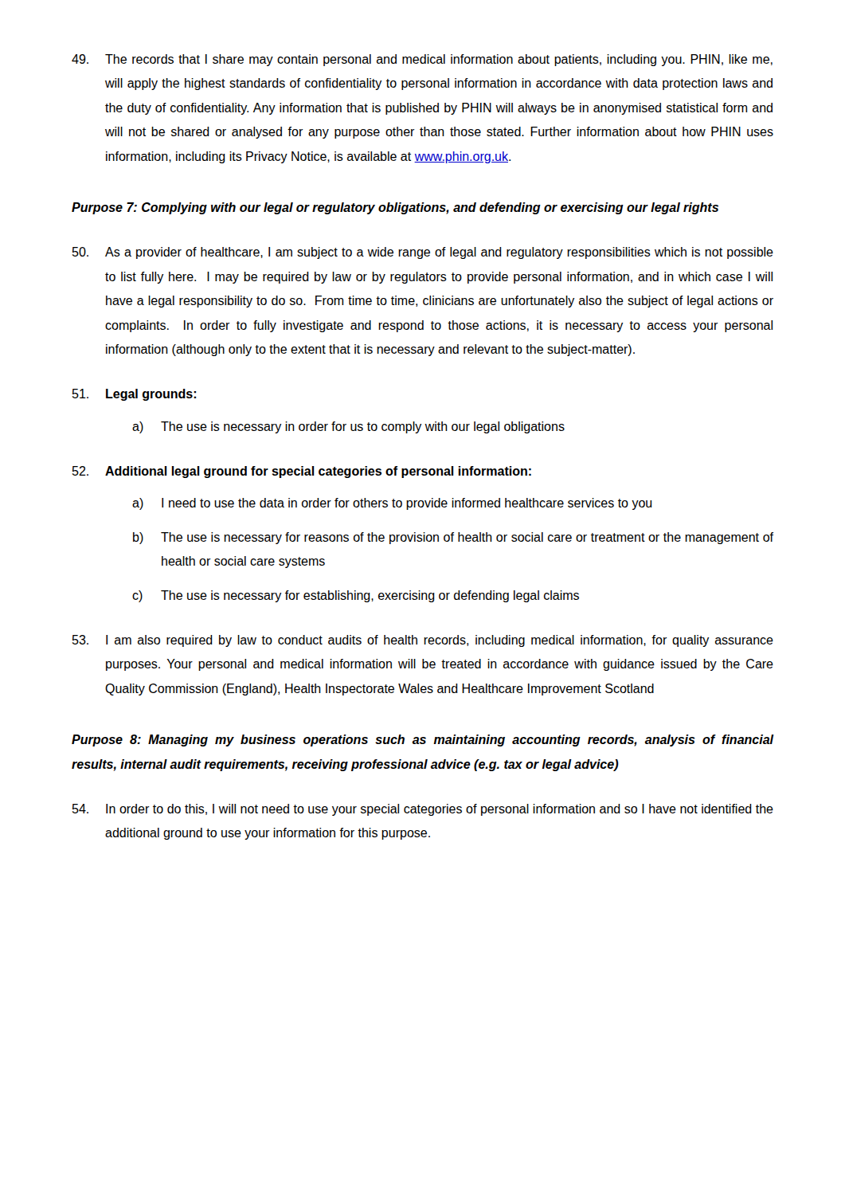The records that I share may contain personal and medical information about patients, including you. PHIN, like me, will apply the highest standards of confidentiality to personal information in accordance with data protection laws and the duty of confidentiality. Any information that is published by PHIN will always be in anonymised statistical form and will not be shared or analysed for any purpose other than those stated. Further information about how PHIN uses information, including its Privacy Notice, is available at www.phin.org.uk.
Purpose 7: Complying with our legal or regulatory obligations, and defending or exercising our legal rights
As a provider of healthcare, I am subject to a wide range of legal and regulatory responsibilities which is not possible to list fully here. I may be required by law or by regulators to provide personal information, and in which case I will have a legal responsibility to do so. From time to time, clinicians are unfortunately also the subject of legal actions or complaints. In order to fully investigate and respond to those actions, it is necessary to access your personal information (although only to the extent that it is necessary and relevant to the subject-matter).
Legal grounds:
The use is necessary in order for us to comply with our legal obligations
Additional legal ground for special categories of personal information:
I need to use the data in order for others to provide informed healthcare services to you
The use is necessary for reasons of the provision of health or social care or treatment or the management of health or social care systems
The use is necessary for establishing, exercising or defending legal claims
I am also required by law to conduct audits of health records, including medical information, for quality assurance purposes. Your personal and medical information will be treated in accordance with guidance issued by the Care Quality Commission (England), Health Inspectorate Wales and Healthcare Improvement Scotland
Purpose 8: Managing my business operations such as maintaining accounting records, analysis of financial results, internal audit requirements, receiving professional advice (e.g. tax or legal advice)
In order to do this, I will not need to use your special categories of personal information and so I have not identified the additional ground to use your information for this purpose.